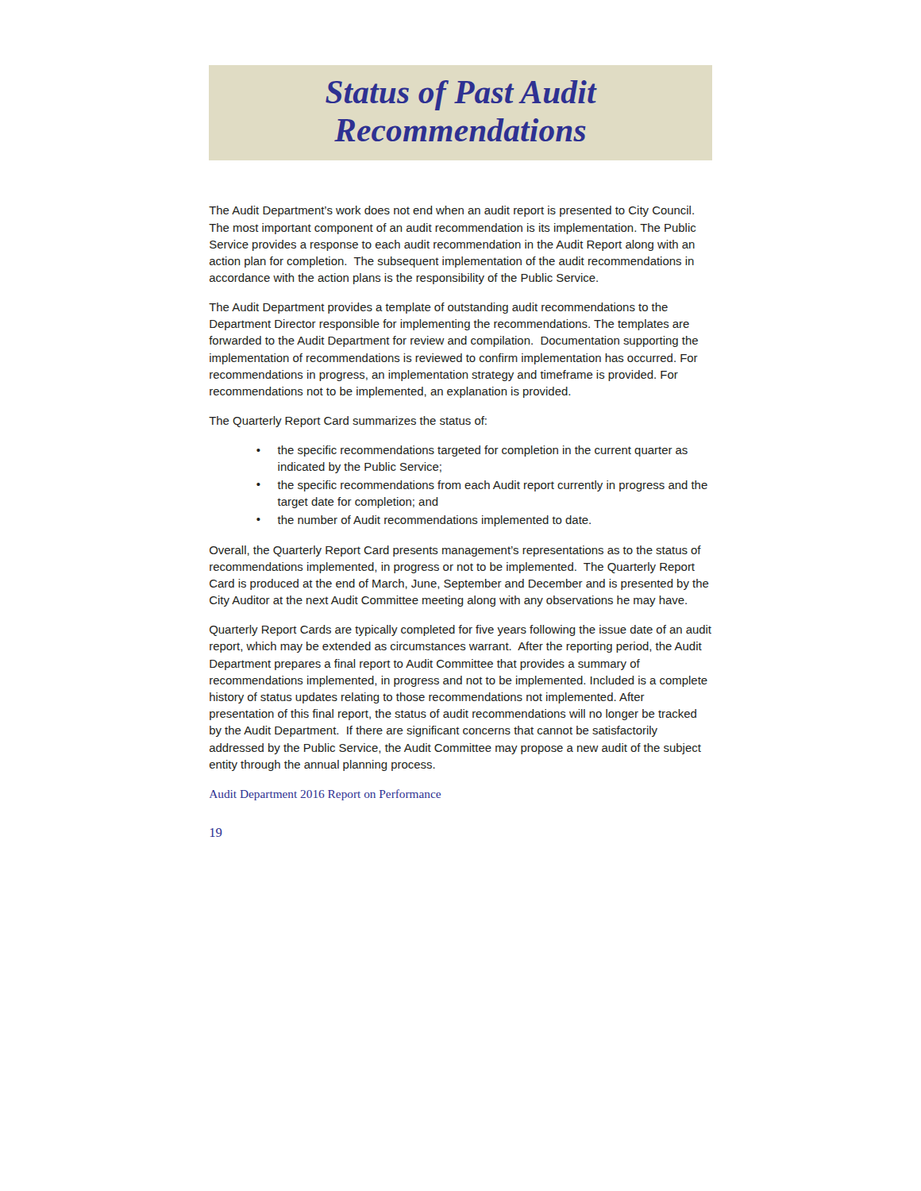Status of Past Audit Recommendations
The Audit Department’s work does not end when an audit report is presented to City Council. The most important component of an audit recommendation is its implementation. The Public Service provides a response to each audit recommendation in the Audit Report along with an action plan for completion. The subsequent implementation of the audit recommendations in accordance with the action plans is the responsibility of the Public Service.
The Audit Department provides a template of outstanding audit recommendations to the Department Director responsible for implementing the recommendations. The templates are forwarded to the Audit Department for review and compilation. Documentation supporting the implementation of recommendations is reviewed to confirm implementation has occurred. For recommendations in progress, an implementation strategy and timeframe is provided. For recommendations not to be implemented, an explanation is provided.
The Quarterly Report Card summarizes the status of:
the specific recommendations targeted for completion in the current quarter as indicated by the Public Service;
the specific recommendations from each Audit report currently in progress and the target date for completion; and
the number of Audit recommendations implemented to date.
Overall, the Quarterly Report Card presents management’s representations as to the status of recommendations implemented, in progress or not to be implemented. The Quarterly Report Card is produced at the end of March, June, September and December and is presented by the City Auditor at the next Audit Committee meeting along with any observations he may have.
Quarterly Report Cards are typically completed for five years following the issue date of an audit report, which may be extended as circumstances warrant. After the reporting period, the Audit Department prepares a final report to Audit Committee that provides a summary of recommendations implemented, in progress and not to be implemented. Included is a complete history of status updates relating to those recommendations not implemented. After presentation of this final report, the status of audit recommendations will no longer be tracked by the Audit Department. If there are significant concerns that cannot be satisfactorily addressed by the Public Service, the Audit Committee may propose a new audit of the subject entity through the annual planning process.
Audit Department 2016 Report on Performance
19